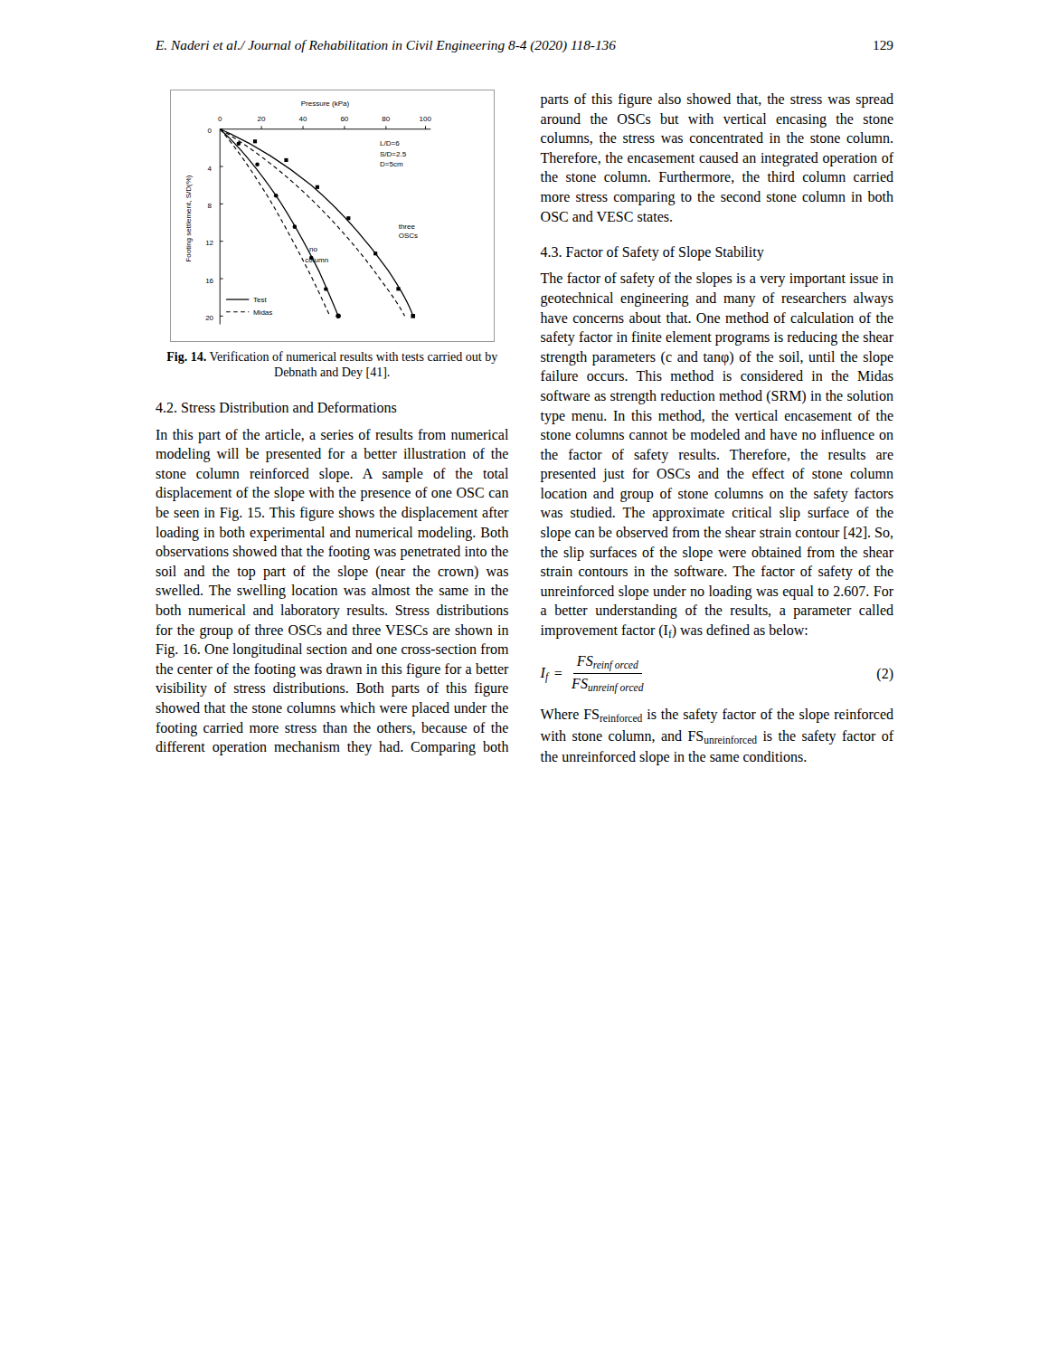E. Naderi et al./ Journal of Rehabilitation in Civil Engineering 8-4 (2020) 118-136 129
Pressure (kPa) 0 20 40 60 80 100 0 4 8 12 16 20 Footing settlement, S/D(%) L/D=6 S/D=2.5 D=5cm three OSCs no column Test Midas
Fig. 14. Verification of numerical results with tests carried out by Debnath and Dey [41].
4.2. Stress Distribution and Deformations
In this part of the article, a series of results from numerical modeling will be presented for a better illustration of the stone column reinforced slope. A sample of the total displacement of the slope with the presence of one OSC can be seen in Fig. 15. This figure shows the displacement after loading in both experimental and numerical modeling. Both observations showed that the footing was penetrated into the soil and the top part of the slope (near the crown) was swelled. The swelling location was almost the same in the both numerical and laboratory results. Stress distributions for the group of three OSCs and three VESCs are shown in Fig. 16. One longitudinal section and one cross-section from the center of the footing was drawn in this figure for a better visibility of stress distributions. Both parts of this figure showed that the stone columns which were placed under the footing carried more stress than the others, because of the different operation mechanism they had. Comparing both parts of this figure also showed that, the stress was spread around the OSCs but with vertical encasing the stone columns, the stress was concentrated in the stone column. Therefore, the encasement caused an integrated operation of the stone column. Furthermore, the third column carried more stress comparing to the second stone column in both OSC and VESC states.
4.3. Factor of Safety of Slope Stability
The factor of safety of the slopes is a very important issue in geotechnical engineering and many of researchers always have concerns about that. One method of calculation of the safety factor in finite element programs is reducing the shear strength parameters (c and tanφ) of the soil, until the slope failure occurs. This method is considered in the Midas software as strength reduction method (SRM) in the solution type menu. In this method, the vertical encasement of the stone columns cannot be modeled and have no influence on the factor of safety results. Therefore, the results are presented just for OSCs and the effect of stone column location and group of stone columns on the safety factors was studied. The approximate critical slip surface of the slope can be observed from the shear strain contour [42]. So, the slip surfaces of the slope were obtained from the shear strain contours in the software. The factor of safety of the unreinforced slope under no loading was equal to 2.607. For a better understanding of the results, a parameter called improvement factor (If) was defined as below:
If = FSreinf orced FSunreinf orced (2)
Where FSreinforced is the safety factor of the slope reinforced with stone column, and FSunreinforced is the safety factor of the unreinforced slope in the same conditions.